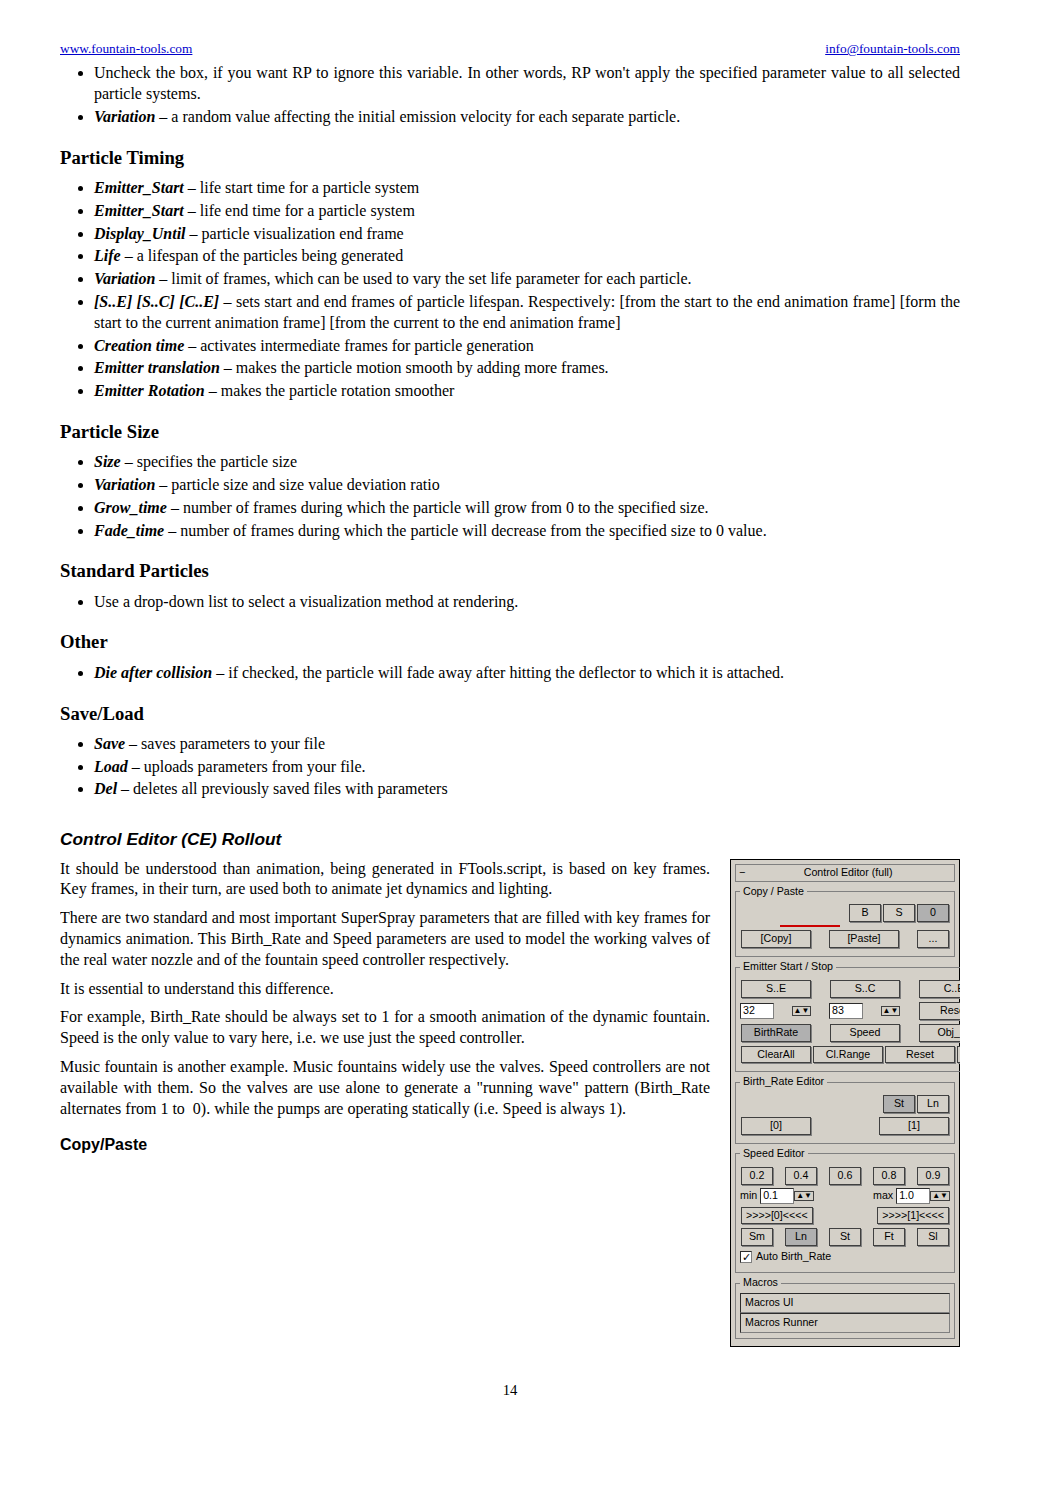www.fountain-tools.com info@fountain-tools.com
Uncheck the box, if you want RP to ignore this variable. In other words, RP won't apply the specified parameter value to all selected particle systems.
Variation – a random value affecting the initial emission velocity for each separate particle.
Particle Timing
Emitter_Start – life start time for a particle system
Emitter_Start – life end time for a particle system
Display_Until – particle visualization end frame
Life – a lifespan of the particles being generated
Variation – limit of frames, which can be used to vary the set life parameter for each particle.
[S..E] [S..C] [C..E] – sets start and end frames of particle lifespan. Respectively: [from the start to the end animation frame] [form the start to the current animation frame] [from the current to the end animation frame]
Creation time – activates intermediate frames for particle generation
Emitter translation – makes the particle motion smooth by adding more frames.
Emitter Rotation – makes the particle rotation smoother
Particle Size
Size – specifies the particle size
Variation – particle size and size value deviation ratio
Grow_time – number of frames during which the particle will grow from 0 to the specified size.
Fade_time – number of frames during which the particle will decrease from the specified size to 0 value.
Standard Particles
Use a drop-down list to select a visualization method at rendering.
Other
Die after collision – if checked, the particle will fade away after hitting the deflector to which it is attached.
Save/Load
Save – saves parameters to your file
Load – uploads parameters from your file.
Del – deletes all previously saved files with parameters
Control Editor (CE) Rollout
−Control Editor (full)
Copy / Paste
BS 0
[Copy] [Paste] ...
Emitter Start / Stop
S..E S..C C..E
32▲▼ 83▲▼ Reset
BirthRate Speed Obj_ID
ClearAll Cl.Range Reset ...
Birth_Rate Editor
St Ln
[0] [1]
Speed Editor
0.2 0.4 0.6 0.8 0.9
min 0.1▲▼ max 1.0▲▼
>>>>[0]<<<< >>>>[1]<<<<
Sm Ln St Ft Sl
✓Auto Birth_Rate
Macros
Macros UI
Macros Runner
It should be understood than animation, being generated in FTools.script, is based on key frames. Key frames, in their turn, are used both to animate jet dynamics and lighting.
There are two standard and most important SuperSpray parameters that are filled with key frames for dynamics animation. This Birth_Rate and Speed parameters are used to model the working valves of the real water nozzle and of the fountain speed controller respectively.
It is essential to understand this difference.
For example, Birth_Rate should be always set to 1 for a smooth animation of the dynamic fountain. Speed is the only value to vary here, i.e. we use just the speed controller.
Music fountain is another example. Music fountains widely use the valves. Speed controllers are not available with them. So the valves are use alone to generate a "running wave" pattern (Birth_Rate alternates from 1 to 0). while the pumps are operating statically (i.e. Speed is always 1).
Copy/Paste
14